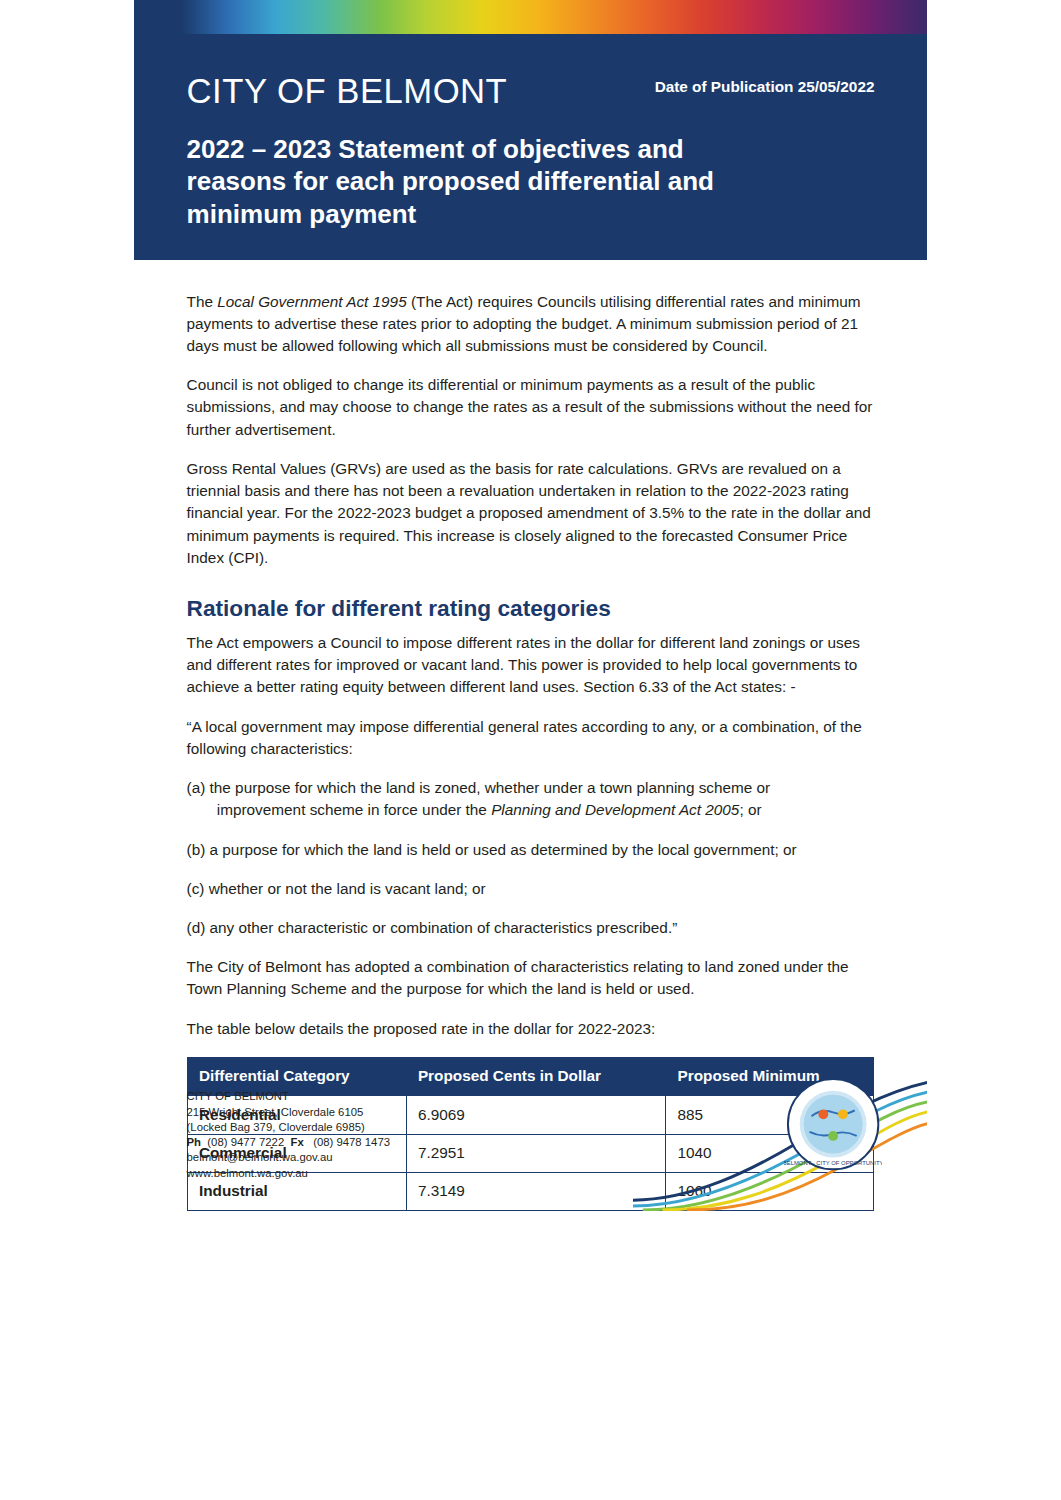Date of Publication 25/05/2022
CITY OF BELMONT
2022 – 2023 Statement of objectives and reasons for each proposed differential and minimum payment
The Local Government Act 1995 (The Act) requires Councils utilising differential rates and minimum payments to advertise these rates prior to adopting the budget. A minimum submission period of 21 days must be allowed following which all submissions must be considered by Council.
Council is not obliged to change its differential or minimum payments as a result of the public submissions, and may choose to change the rates as a result of the submissions without the need for further advertisement.
Gross Rental Values (GRVs) are used as the basis for rate calculations. GRVs are revalued on a triennial basis and there has not been a revaluation undertaken in relation to the 2022-2023 rating financial year. For the 2022-2023 budget a proposed amendment of 3.5% to the rate in the dollar and minimum payments is required. This increase is closely aligned to the forecasted Consumer Price Index (CPI).
Rationale for different rating categories
The Act empowers a Council to impose different rates in the dollar for different land zonings or uses and different rates for improved or vacant land. This power is provided to help local governments to achieve a better rating equity between different land uses. Section 6.33 of the Act states: -
“A local government may impose differential general rates according to any, or a combination, of the following characteristics:
(a) the purpose for which the land is zoned, whether under a town planning scheme or improvement scheme in force under the Planning and Development Act 2005; or
(b) a purpose for which the land is held or used as determined by the local government; or
(c) whether or not the land is vacant land; or
(d) any other characteristic or combination of characteristics prescribed.”
The City of Belmont has adopted a combination of characteristics relating to land zoned under the Town Planning Scheme and the purpose for which the land is held or used.
The table below details the proposed rate in the dollar for 2022-2023:
| Differential Category | Proposed Cents in Dollar | Proposed Minimum |
| --- | --- | --- |
| Residential | 6.9069 | 885 |
| Commercial | 7.2951 | 1040 |
| Industrial | 7.3149 | 1060 |
BELMONT · CITY OF OPPORTUNITY
CITY OF BELMONT
215 Wright Street, Cloverdale 6105
(Locked Bag 379, Cloverdale 6985)
Ph (08) 9477 7222 Fx (08) 9478 1473
belmont@belmont.wa.gov.au
www.belmont.wa.gov.au